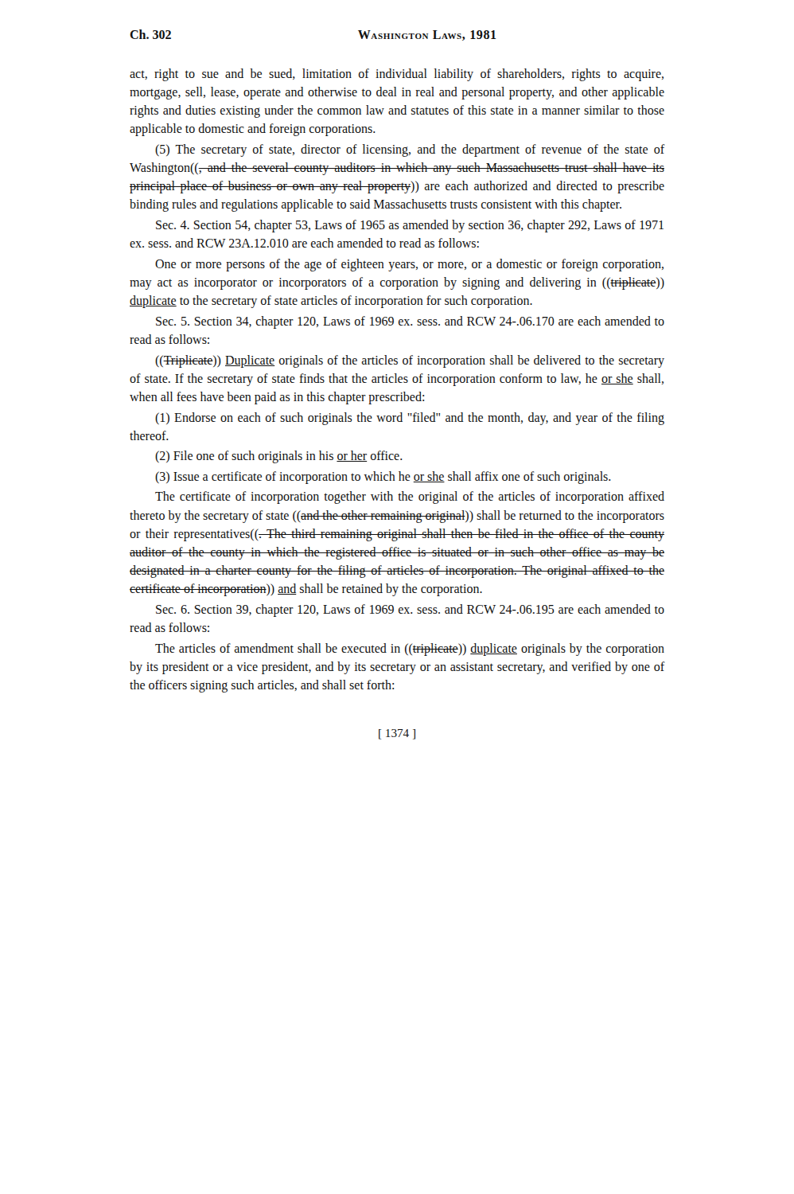Ch. 302 Washington Laws, 1981
act, right to sue and be sued, limitation of individual liability of shareholders, rights to acquire, mortgage, sell, lease, operate and otherwise to deal in real and personal property, and other applicable rights and duties existing under the common law and statutes of this state in a manner similar to those applicable to domestic and foreign corporations.
(5) The secretary of state, director of licensing, and the department of revenue of the state of Washington((, and the several county auditors in which any such Massachusetts trust shall have its principal place of business or own any real property)) are each authorized and directed to prescribe binding rules and regulations applicable to said Massachusetts trusts consistent with this chapter.
Sec. 4. Section 54, chapter 53, Laws of 1965 as amended by section 36, chapter 292, Laws of 1971 ex. sess. and RCW 23A.12.010 are each amended to read as follows:
One or more persons of the age of eighteen years, or more, or a domestic or foreign corporation, may act as incorporator or incorporators of a corporation by signing and delivering in ((triplicate)) duplicate to the secretary of state articles of incorporation for such corporation.
Sec. 5. Section 34, chapter 120, Laws of 1969 ex. sess. and RCW 24-.06.170 are each amended to read as follows:
((Triplicate)) Duplicate originals of the articles of incorporation shall be delivered to the secretary of state. If the secretary of state finds that the articles of incorporation conform to law, he or she shall, when all fees have been paid as in this chapter prescribed:
(1) Endorse on each of such originals the word "filed" and the month, day, and year of the filing thereof.
(2) File one of such originals in his or her office.
(3) Issue a certificate of incorporation to which he or she shall affix one of such originals.
The certificate of incorporation together with the original of the articles of incorporation affixed thereto by the secretary of state ((and the other remaining original)) shall be returned to the incorporators or their representatives((. The third remaining original shall then be filed in the office of the county auditor of the county in which the registered office is situated or in such other office as may be designated in a charter county for the filing of articles of incorporation. The original affixed to the certificate of incorporation)) and shall be retained by the corporation.
Sec. 6. Section 39, chapter 120, Laws of 1969 ex. sess. and RCW 24-.06.195 are each amended to read as follows:
The articles of amendment shall be executed in ((triplicate)) duplicate originals by the corporation by its president or a vice president, and by its secretary or an assistant secretary, and verified by one of the officers signing such articles, and shall set forth:
[ 1374 ]